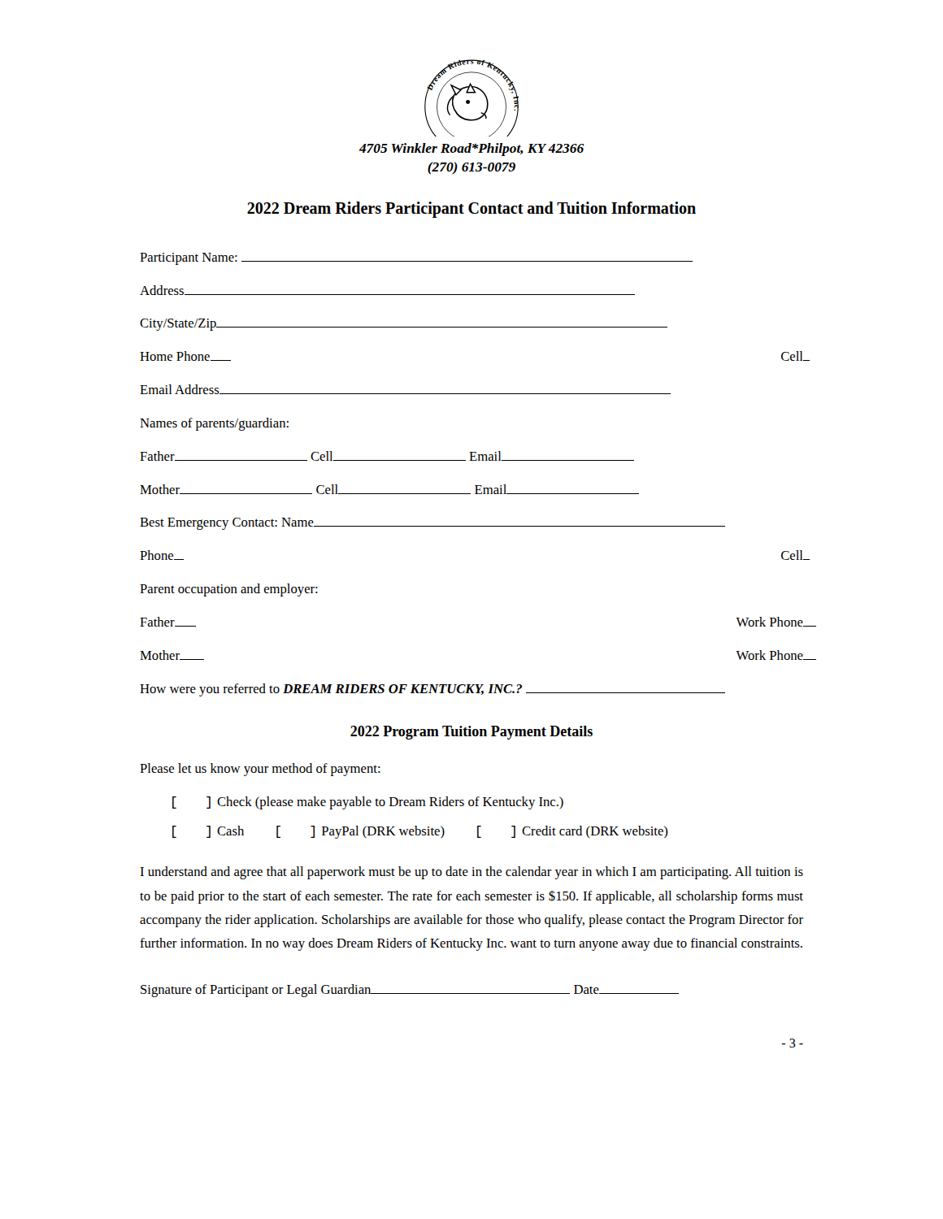Dream Riders of Kentucky, Inc.
4705 Winkler Road*Philpot, KY 42366
(270) 613-0079
2022 Dream Riders Participant Contact and Tuition Information
Participant Name:
Address
City/State/Zip
Home Phone Cell
Email Address
Names of parents/guardian:
Father Cell Email
Mother Cell Email
Best Emergency Contact: Name
Phone Cell
Parent occupation and employer:
Father Work Phone
Mother Work Phone
How were you referred to DREAM RIDERS OF KENTUCKY, INC.?
2022 Program Tuition Payment Details
Please let us know your method of payment:
[ ] Check (please make payable to Dream Riders of Kentucky Inc.)
[ ] Cash [ ] PayPal (DRK website) [ ] Credit card (DRK website)
I understand and agree that all paperwork must be up to date in the calendar year in which I am participating. All tuition is to be paid prior to the start of each semester. The rate for each semester is $150. If applicable, all scholarship forms must accompany the rider application. Scholarships are available for those who qualify, please contact the Program Director for further information. In no way does Dream Riders of Kentucky Inc. want to turn anyone away due to financial constraints.
Signature of Participant or Legal Guardian Date
- 3 -